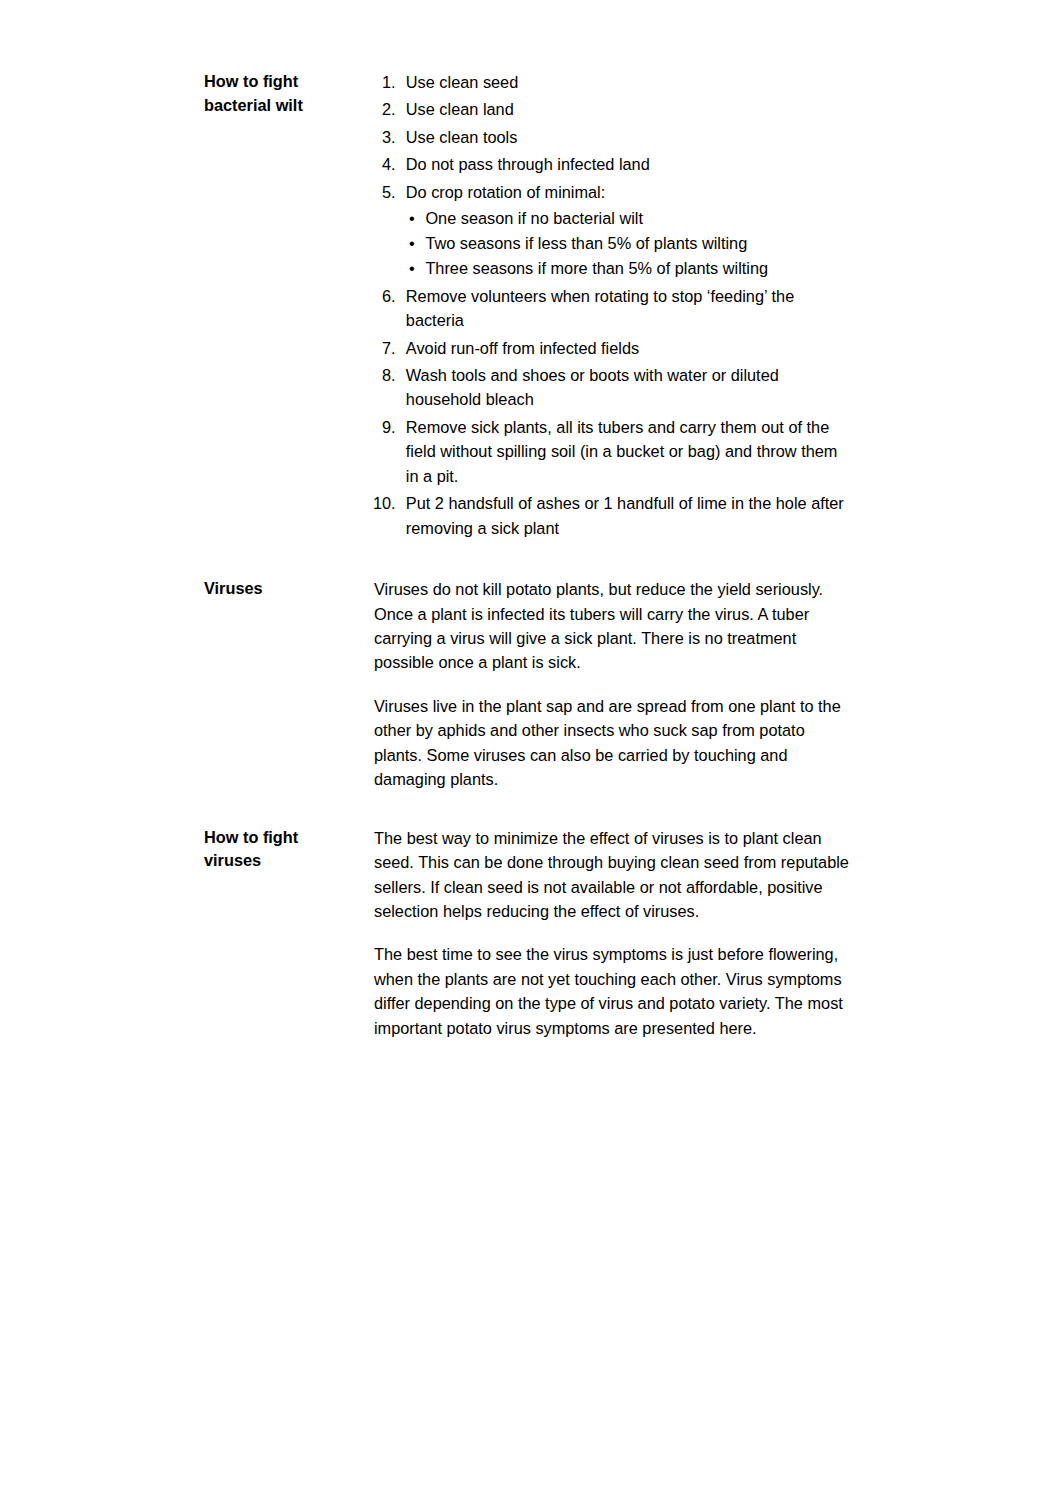How to fight
bacterial wilt
Use clean seed
Use clean land
Use clean tools
Do not pass through infected land
Do crop rotation of minimal:
One season if no bacterial wilt
Two seasons if less than 5% of plants wilting
Three seasons if more than 5% of plants wilting
Remove volunteers when rotating to stop ‘feeding’ the bacteria
Avoid run-off from infected fields
Wash tools and shoes or boots with water or diluted household bleach
Remove sick plants, all its tubers and carry them out of the field without spilling soil (in a bucket or bag) and throw them in a pit.
Put 2 handsfull of ashes or 1 handfull of lime in the hole after removing a sick plant
Viruses
Viruses do not kill potato plants, but reduce the yield seriously. Once a plant is infected its tubers will carry the virus. A tuber carrying a virus will give a sick plant. There is no treatment possible once a plant is sick.
Viruses live in the plant sap and are spread from one plant to the other by aphids and other insects who suck sap from potato plants. Some viruses can also be carried by touching and damaging plants.
How to fight
viruses
The best way to minimize the effect of viruses is to plant clean seed. This can be done through buying clean seed from reputable sellers. If clean seed is not available or not affordable, positive selection helps reducing the effect of viruses.
The best time to see the virus symptoms is just before flowering, when the plants are not yet touching each other. Virus symptoms differ depending on the type of virus and potato variety. The most important potato virus symptoms are presented here.